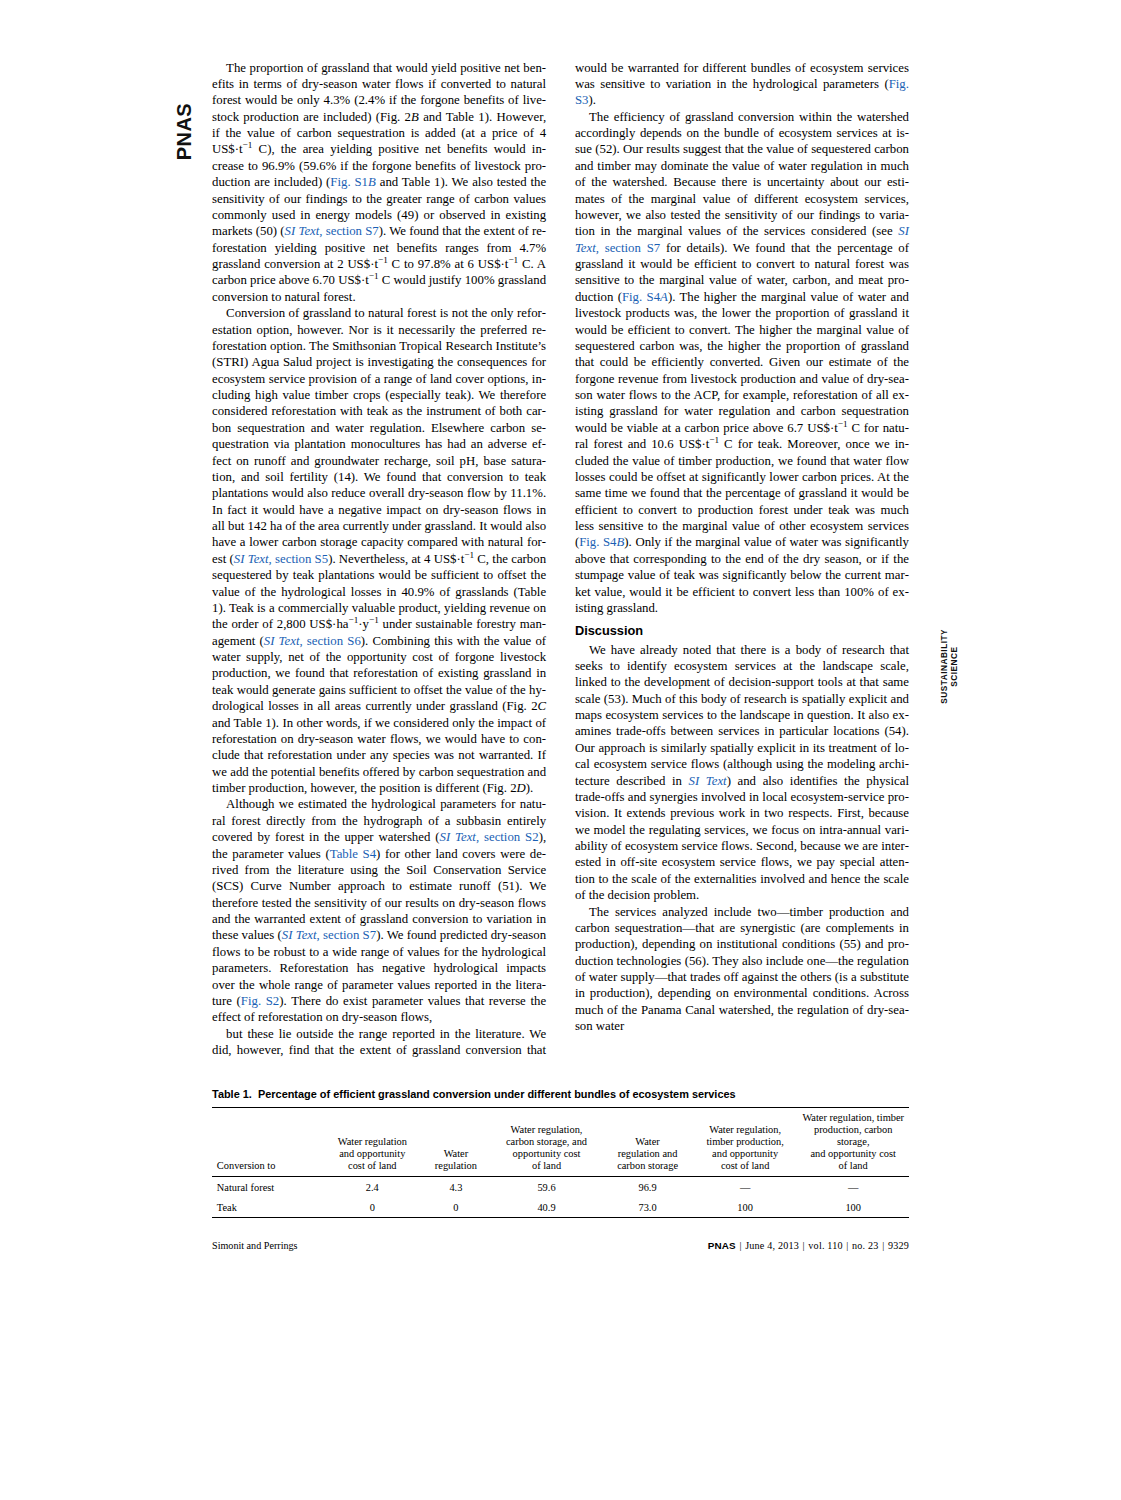PNAS
SUSTAINABILITY
SCIENCE
The proportion of grassland that would yield positive net benefits in terms of dry-season water flows if converted to natural forest would be only 4.3% (2.4% if the forgone benefits of livestock production are included) (Fig. 2B and Table 1). However, if the value of carbon sequestration is added (at a price of 4 US$·t−1 C), the area yielding positive net benefits would increase to 96.9% (59.6% if the forgone benefits of livestock production are included) (Fig. S1B and Table 1). We also tested the sensitivity of our findings to the greater range of carbon values commonly used in energy models (49) or observed in existing markets (50) (SI Text, section S7). We found that the extent of reforestation yielding positive net benefits ranges from 4.7% grassland conversion at 2 US$·t−1 C to 97.8% at 6 US$·t−1 C. A carbon price above 6.70 US$·t−1 C would justify 100% grassland conversion to natural forest.
Conversion of grassland to natural forest is not the only reforestation option, however. Nor is it necessarily the preferred reforestation option. The Smithsonian Tropical Research Institute’s (STRI) Agua Salud project is investigating the consequences for ecosystem service provision of a range of land cover options, including high value timber crops (especially teak). We therefore considered reforestation with teak as the instrument of both carbon sequestration and water regulation. Elsewhere carbon sequestration via plantation monocultures has had an adverse effect on runoff and groundwater recharge, soil pH, base saturation, and soil fertility (14). We found that conversion to teak plantations would also reduce overall dry-season flow by 11.1%. In fact it would have a negative impact on dry-season flows in all but 142 ha of the area currently under grassland. It would also have a lower carbon storage capacity compared with natural forest (SI Text, section S5). Nevertheless, at 4 US$·t−1 C, the carbon sequestered by teak plantations would be sufficient to offset the value of the hydrological losses in 40.9% of grasslands (Table 1). Teak is a commercially valuable product, yielding revenue on the order of 2,800 US$·ha−1·y−1 under sustainable forestry management (SI Text, section S6). Combining this with the value of water supply, net of the opportunity cost of forgone livestock production, we found that reforestation of existing grassland in teak would generate gains sufficient to offset the value of the hydrological losses in all areas currently under grassland (Fig. 2C and Table 1). In other words, if we considered only the impact of reforestation on dry-season water flows, we would have to conclude that reforestation under any species was not warranted. If we add the potential benefits offered by carbon sequestration and timber production, however, the position is different (Fig. 2D).
Although we estimated the hydrological parameters for natural forest directly from the hydrograph of a subbasin entirely covered by forest in the upper watershed (SI Text, section S2), the parameter values (Table S4) for other land covers were derived from the literature using the Soil Conservation Service (SCS) Curve Number approach to estimate runoff (51). We therefore tested the sensitivity of our results on dry-season flows and the warranted extent of grassland conversion to variation in these values (SI Text, section S7). We found predicted dry-season flows to be robust to a wide range of values for the hydrological parameters. Reforestation has negative hydrological impacts over the whole range of parameter values reported in the literature (Fig. S2). There do exist parameter values that reverse the effect of reforestation on dry-season flows,
but these lie outside the range reported in the literature. We did, however, find that the extent of grassland conversion that would be warranted for different bundles of ecosystem services was sensitive to variation in the hydrological parameters (Fig. S3).
The efficiency of grassland conversion within the watershed accordingly depends on the bundle of ecosystem services at issue (52). Our results suggest that the value of sequestered carbon and timber may dominate the value of water regulation in much of the watershed. Because there is uncertainty about our estimates of the marginal value of different ecosystem services, however, we also tested the sensitivity of our findings to variation in the marginal values of the services considered (see SI Text, section S7 for details). We found that the percentage of grassland it would be efficient to convert to natural forest was sensitive to the marginal value of water, carbon, and meat production (Fig. S4A). The higher the marginal value of water and livestock products was, the lower the proportion of grassland it would be efficient to convert. The higher the marginal value of sequestered carbon was, the higher the proportion of grassland that could be efficiently converted. Given our estimate of the forgone revenue from livestock production and value of dry-season water flows to the ACP, for example, reforestation of all existing grassland for water regulation and carbon sequestration would be viable at a carbon price above 6.7 US$·t−1 C for natural forest and 10.6 US$·t−1 C for teak. Moreover, once we included the value of timber production, we found that water flow losses could be offset at significantly lower carbon prices. At the same time we found that the percentage of grassland it would be efficient to convert to production forest under teak was much less sensitive to the marginal value of other ecosystem services (Fig. S4B). Only if the marginal value of water was significantly above that corresponding to the end of the dry season, or if the stumpage value of teak was significantly below the current market value, would it be efficient to convert less than 100% of existing grassland.
Discussion
We have already noted that there is a body of research that seeks to identify ecosystem services at the landscape scale, linked to the development of decision-support tools at that same scale (53). Much of this body of research is spatially explicit and maps ecosystem services to the landscape in question. It also examines trade-offs between services in particular locations (54). Our approach is similarly spatially explicit in its treatment of local ecosystem service flows (although using the modeling architecture described in SI Text) and also identifies the physical trade-offs and synergies involved in local ecosystem-service provision. It extends previous work in two respects. First, because we model the regulating services, we focus on intra-annual variability of ecosystem service flows. Second, because we are interested in off-site ecosystem service flows, we pay special attention to the scale of the externalities involved and hence the scale of the decision problem.
The services analyzed include two—timber production and carbon sequestration—that are synergistic (are complements in production), depending on institutional conditions (55) and production technologies (56). They also include one—the regulation of water supply—that trades off against the others (is a substitute in production), depending on environmental conditions. Across much of the Panama Canal watershed, the regulation of dry-season water
Table 1. Percentage of efficient grassland conversion under different bundles of ecosystem services
| Conversion to | Water regulation and opportunity cost of land | Water regulation | Water regulation, carbon storage, and opportunity cost of land | Water regulation and carbon storage | Water regulation, timber production, and opportunity cost of land | Water regulation, timber production, carbon storage, and opportunity cost of land |
| --- | --- | --- | --- | --- | --- | --- |
| Natural forest | 2.4 | 4.3 | 59.6 | 96.9 | — | — |
| Teak | 0 | 0 | 40.9 | 73.0 | 100 | 100 |
Simonit and Perrings
PNAS|June 4, 2013|vol. 110|no. 23|9329